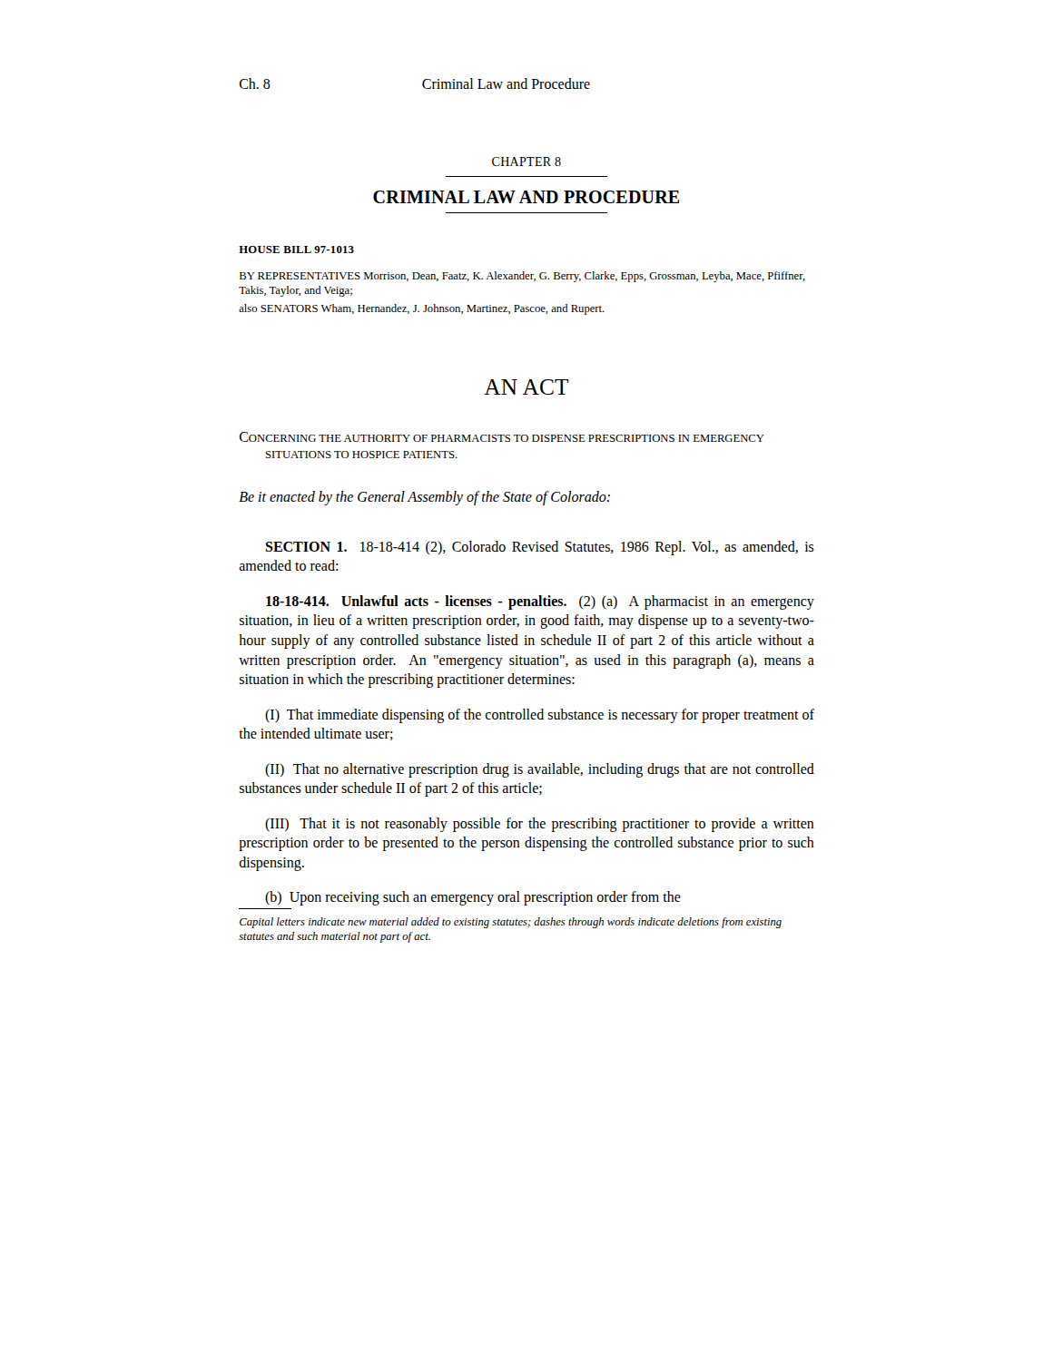Ch. 8
Criminal Law and Procedure
CHAPTER 8
CRIMINAL LAW AND PROCEDURE
HOUSE BILL 97-1013
BY REPRESENTATIVES Morrison, Dean, Faatz, K. Alexander, G. Berry, Clarke, Epps, Grossman, Leyba, Mace, Pfiffner, Takis, Taylor, and Veiga;
also SENATORS Wham, Hernandez, J. Johnson, Martinez, Pascoe, and Rupert.
AN ACT
CONCERNING THE AUTHORITY OF PHARMACISTS TO DISPENSE PRESCRIPTIONS IN EMERGENCY SITUATIONS TO HOSPICE PATIENTS.
Be it enacted by the General Assembly of the State of Colorado:
SECTION 1. 18-18-414 (2), Colorado Revised Statutes, 1986 Repl. Vol., as amended, is amended to read:
18-18-414. Unlawful acts - licenses - penalties. (2) (a) A pharmacist in an emergency situation, in lieu of a written prescription order, in good faith, may dispense up to a seventy-two-hour supply of any controlled substance listed in schedule II of part 2 of this article without a written prescription order. An "emergency situation", as used in this paragraph (a), means a situation in which the prescribing practitioner determines:
(I) That immediate dispensing of the controlled substance is necessary for proper treatment of the intended ultimate user;
(II) That no alternative prescription drug is available, including drugs that are not controlled substances under schedule II of part 2 of this article;
(III) That it is not reasonably possible for the prescribing practitioner to provide a written prescription order to be presented to the person dispensing the controlled substance prior to such dispensing.
(b) Upon receiving such an emergency oral prescription order from the
Capital letters indicate new material added to existing statutes; dashes through words indicate deletions from existing statutes and such material not part of act.